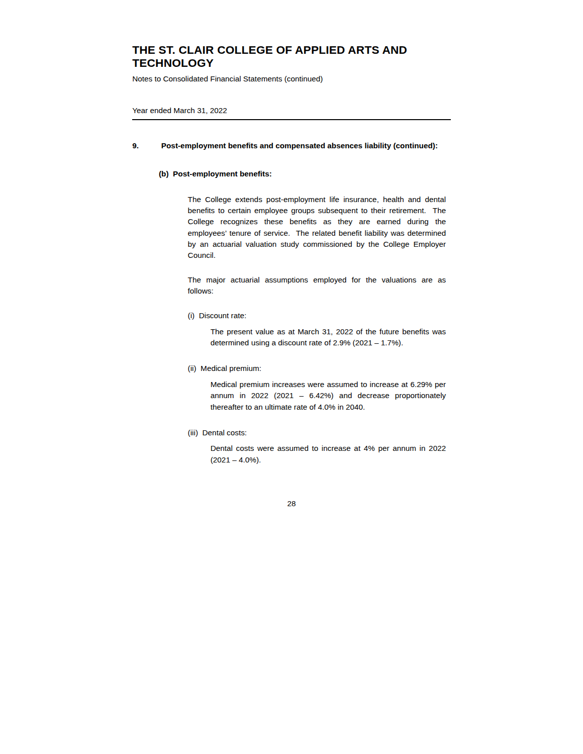THE ST. CLAIR COLLEGE OF APPLIED ARTS AND TECHNOLOGY
Notes to Consolidated Financial Statements (continued)
Year ended March 31, 2022
9. Post-employment benefits and compensated absences liability (continued):
(b) Post-employment benefits:
The College extends post-employment life insurance, health and dental benefits to certain employee groups subsequent to their retirement. The College recognizes these benefits as they are earned during the employees’ tenure of service. The related benefit liability was determined by an actuarial valuation study commissioned by the College Employer Council.
The major actuarial assumptions employed for the valuations are as follows:
(i) Discount rate:
The present value as at March 31, 2022 of the future benefits was determined using a discount rate of 2.9% (2021 – 1.7%).
(ii) Medical premium:
Medical premium increases were assumed to increase at 6.29% per annum in 2022 (2021 – 6.42%) and decrease proportionately thereafter to an ultimate rate of 4.0% in 2040.
(iii) Dental costs:
Dental costs were assumed to increase at 4% per annum in 2022 (2021 – 4.0%).
28